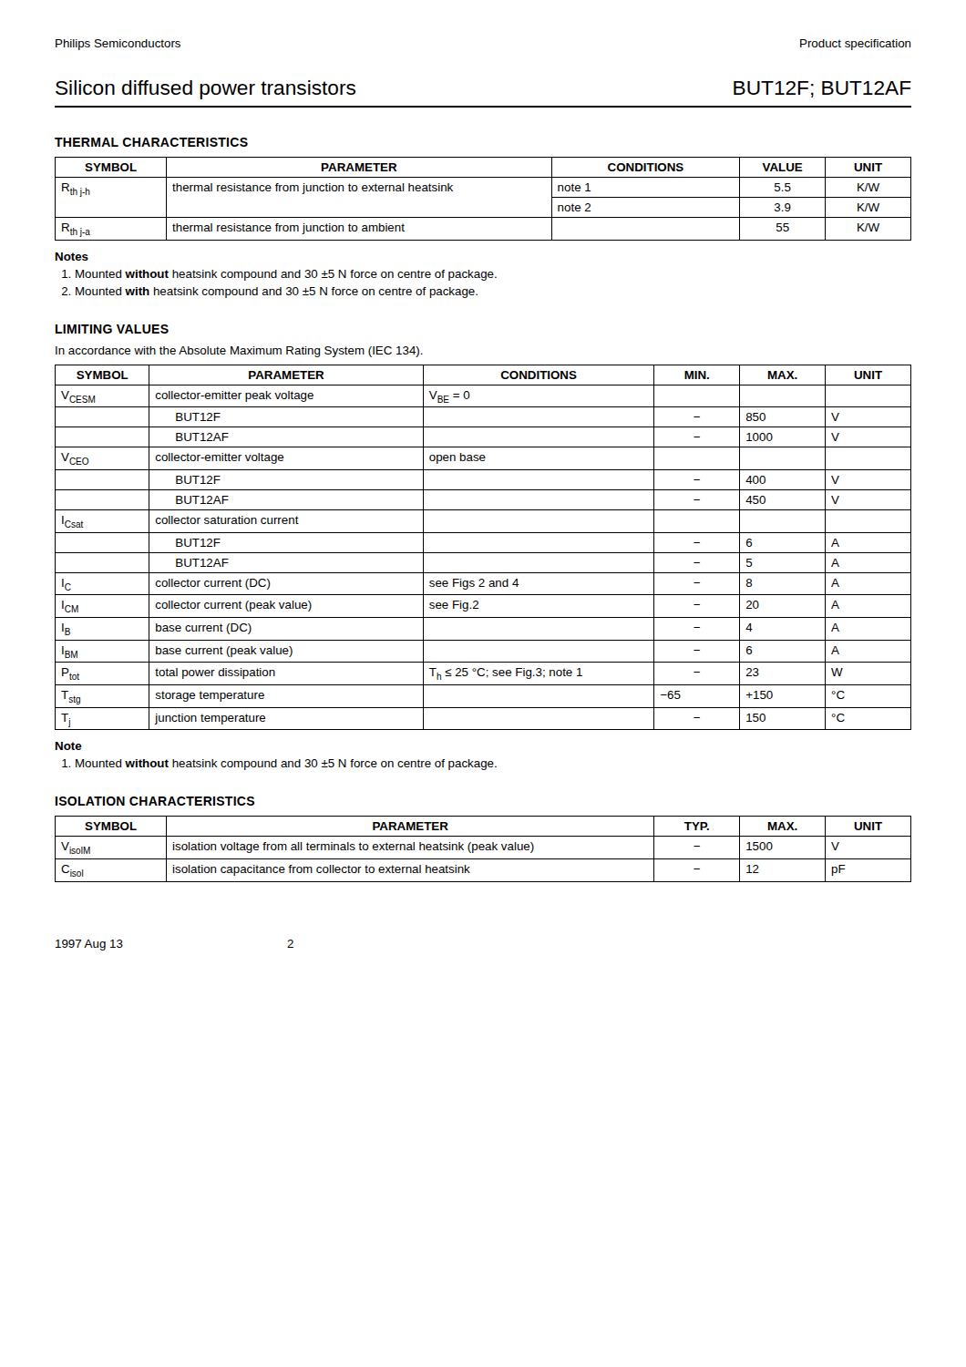Philips Semiconductors
Product specification
Silicon diffused power transistors
BUT12F; BUT12AF
THERMAL CHARACTERISTICS
| SYMBOL | PARAMETER | CONDITIONS | VALUE | UNIT |
| --- | --- | --- | --- | --- |
| R th j-h | thermal resistance from junction to external heatsink | note 1 | 5.5 | K/W |
| note 2 | 3.9 | K/W |
| R th j-a | thermal resistance from junction to ambient | | 55 | K/W |
Notes
Mounted without heatsink compound and 30 ±5 N force on centre of package.
Mounted with heatsink compound and 30 ±5 N force on centre of package.
LIMITING VALUES
In accordance with the Absolute Maximum Rating System (IEC 134).
| SYMBOL | PARAMETER | CONDITIONS | MIN. | MAX. | UNIT |
| --- | --- | --- | --- | --- | --- |
| V CESM | collector-emitter peak voltage | V BE = 0 | | | |
| | BUT12F | | − | 850 | V |
| | BUT12AF | | − | 1000 | V |
| V CEO | collector-emitter voltage | open base | | | |
| | BUT12F | | − | 400 | V |
| | BUT12AF | | − | 450 | V |
| I Csat | collector saturation current | | | | |
| | BUT12F | | − | 6 | A |
| | BUT12AF | | − | 5 | A |
| I C | collector current (DC) | see Figs 2 and 4 | − | 8 | A |
| I CM | collector current (peak value) | see Fig.2 | − | 20 | A |
| I B | base current (DC) | | − | 4 | A |
| I BM | base current (peak value) | | − | 6 | A |
| P tot | total power dissipation | T h ≤ 25 °C; see Fig.3; note 1 | − | 23 | W |
| T stg | storage temperature | | −65 | +150 | °C |
| T j | junction temperature | | − | 150 | °C |
Note
Mounted without heatsink compound and 30 ±5 N force on centre of package.
ISOLATION CHARACTERISTICS
| SYMBOL | PARAMETER | TYP. | MAX. | UNIT |
| --- | --- | --- | --- | --- |
| V isolM | isolation voltage from all terminals to external heatsink (peak value) | − | 1500 | V |
| C isol | isolation capacitance from collector to external heatsink | − | 12 | pF |
1997 Aug 13
2